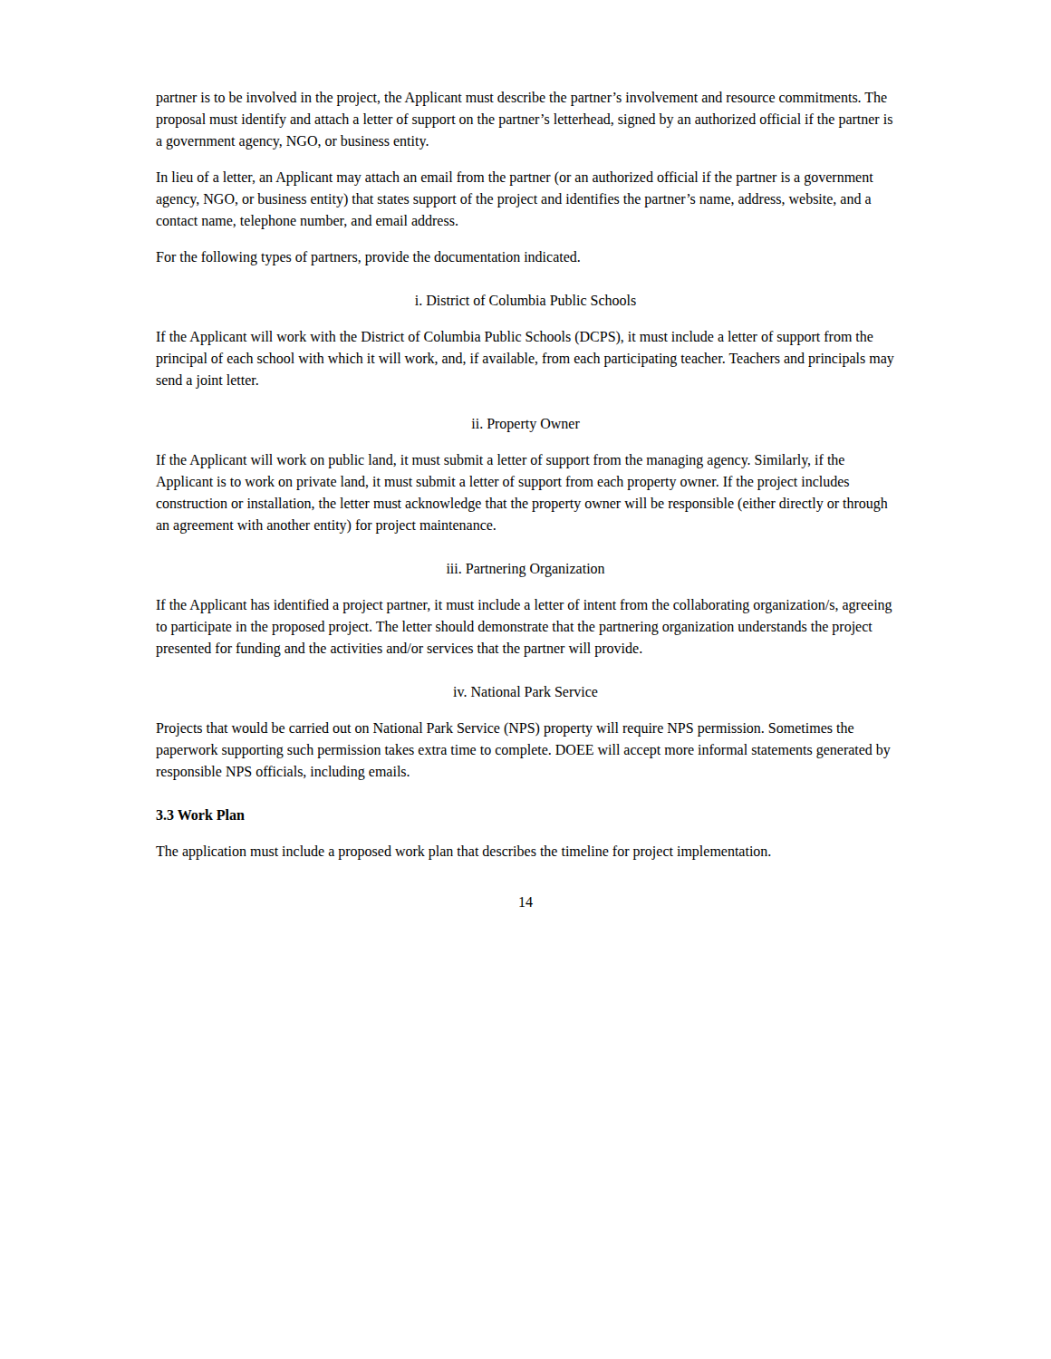partner is to be involved in the project, the Applicant must describe the partner’s involvement and resource commitments. The proposal must identify and attach a letter of support on the partner’s letterhead, signed by an authorized official if the partner is a government agency, NGO, or business entity.
In lieu of a letter, an Applicant may attach an email from the partner (or an authorized official if the partner is a government agency, NGO, or business entity) that states support of the project and identifies the partner’s name, address, website, and a contact name, telephone number, and email address.
For the following types of partners, provide the documentation indicated.
i. District of Columbia Public Schools
If the Applicant will work with the District of Columbia Public Schools (DCPS), it must include a letter of support from the principal of each school with which it will work, and, if available, from each participating teacher. Teachers and principals may send a joint letter.
ii. Property Owner
If the Applicant will work on public land, it must submit a letter of support from the managing agency. Similarly, if the Applicant is to work on private land, it must submit a letter of support from each property owner. If the project includes construction or installation, the letter must acknowledge that the property owner will be responsible (either directly or through an agreement with another entity) for project maintenance.
iii. Partnering Organization
If the Applicant has identified a project partner, it must include a letter of intent from the collaborating organization/s, agreeing to participate in the proposed project. The letter should demonstrate that the partnering organization understands the project presented for funding and the activities and/or services that the partner will provide.
iv. National Park Service
Projects that would be carried out on National Park Service (NPS) property will require NPS permission. Sometimes the paperwork supporting such permission takes extra time to complete. DOEE will accept more informal statements generated by responsible NPS officials, including emails.
3.3 Work Plan
The application must include a proposed work plan that describes the timeline for project implementation.
14